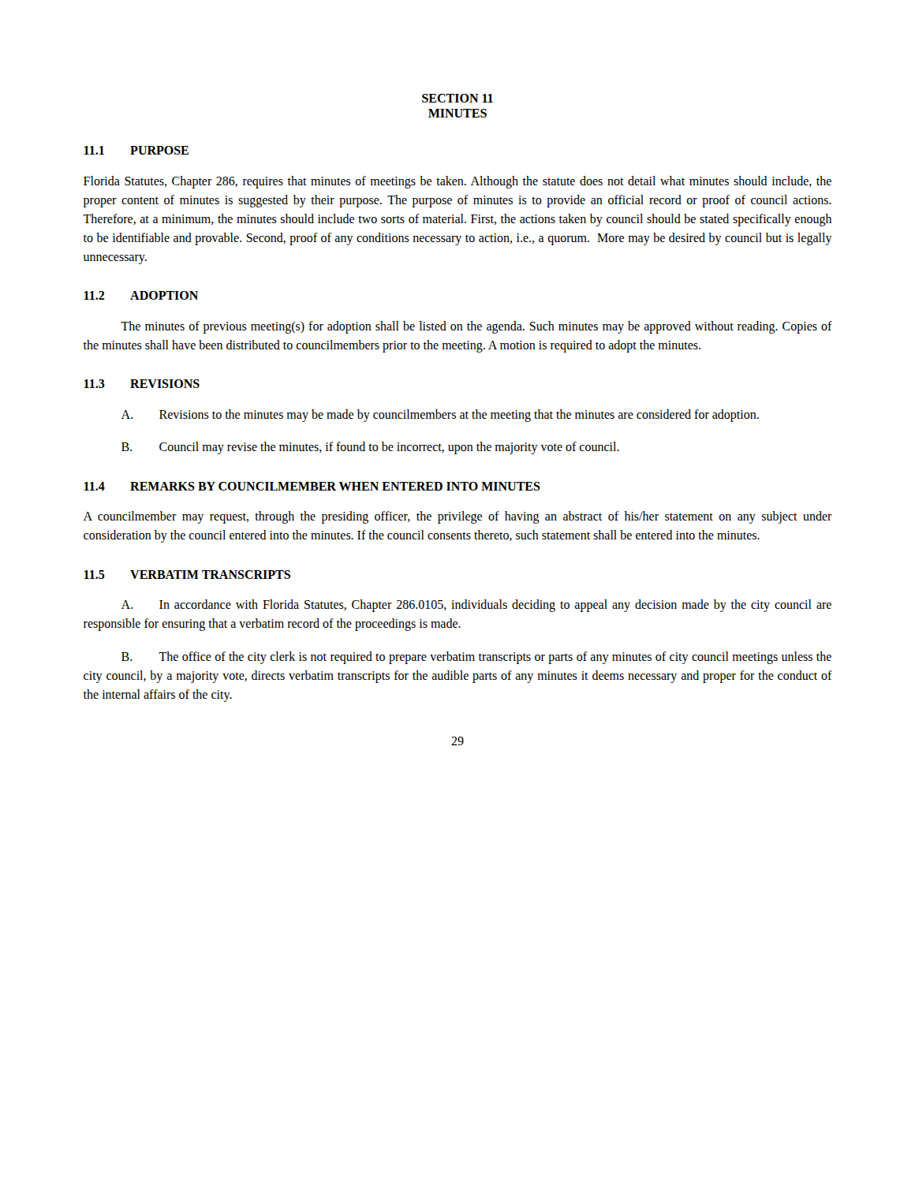SECTION 11
MINUTES
11.1 PURPOSE
Florida Statutes, Chapter 286, requires that minutes of meetings be taken. Although the statute does not detail what minutes should include, the proper content of minutes is suggested by their purpose. The purpose of minutes is to provide an official record or proof of council actions. Therefore, at a minimum, the minutes should include two sorts of material. First, the actions taken by council should be stated specifically enough to be identifiable and provable. Second, proof of any conditions necessary to action, i.e., a quorum. More may be desired by council but is legally unnecessary.
11.2 ADOPTION
The minutes of previous meeting(s) for adoption shall be listed on the agenda. Such minutes may be approved without reading. Copies of the minutes shall have been distributed to councilmembers prior to the meeting. A motion is required to adopt the minutes.
11.3 REVISIONS
A. Revisions to the minutes may be made by councilmembers at the meeting that the minutes are considered for adoption.
B. Council may revise the minutes, if found to be incorrect, upon the majority vote of council.
11.4 REMARKS BY COUNCILMEMBER WHEN ENTERED INTO MINUTES
A councilmember may request, through the presiding officer, the privilege of having an abstract of his/her statement on any subject under consideration by the council entered into the minutes. If the council consents thereto, such statement shall be entered into the minutes.
11.5 VERBATIM TRANSCRIPTS
A. In accordance with Florida Statutes, Chapter 286.0105, individuals deciding to appeal any decision made by the city council are responsible for ensuring that a verbatim record of the proceedings is made.
B. The office of the city clerk is not required to prepare verbatim transcripts or parts of any minutes of city council meetings unless the city council, by a majority vote, directs verbatim transcripts for the audible parts of any minutes it deems necessary and proper for the conduct of the internal affairs of the city.
29